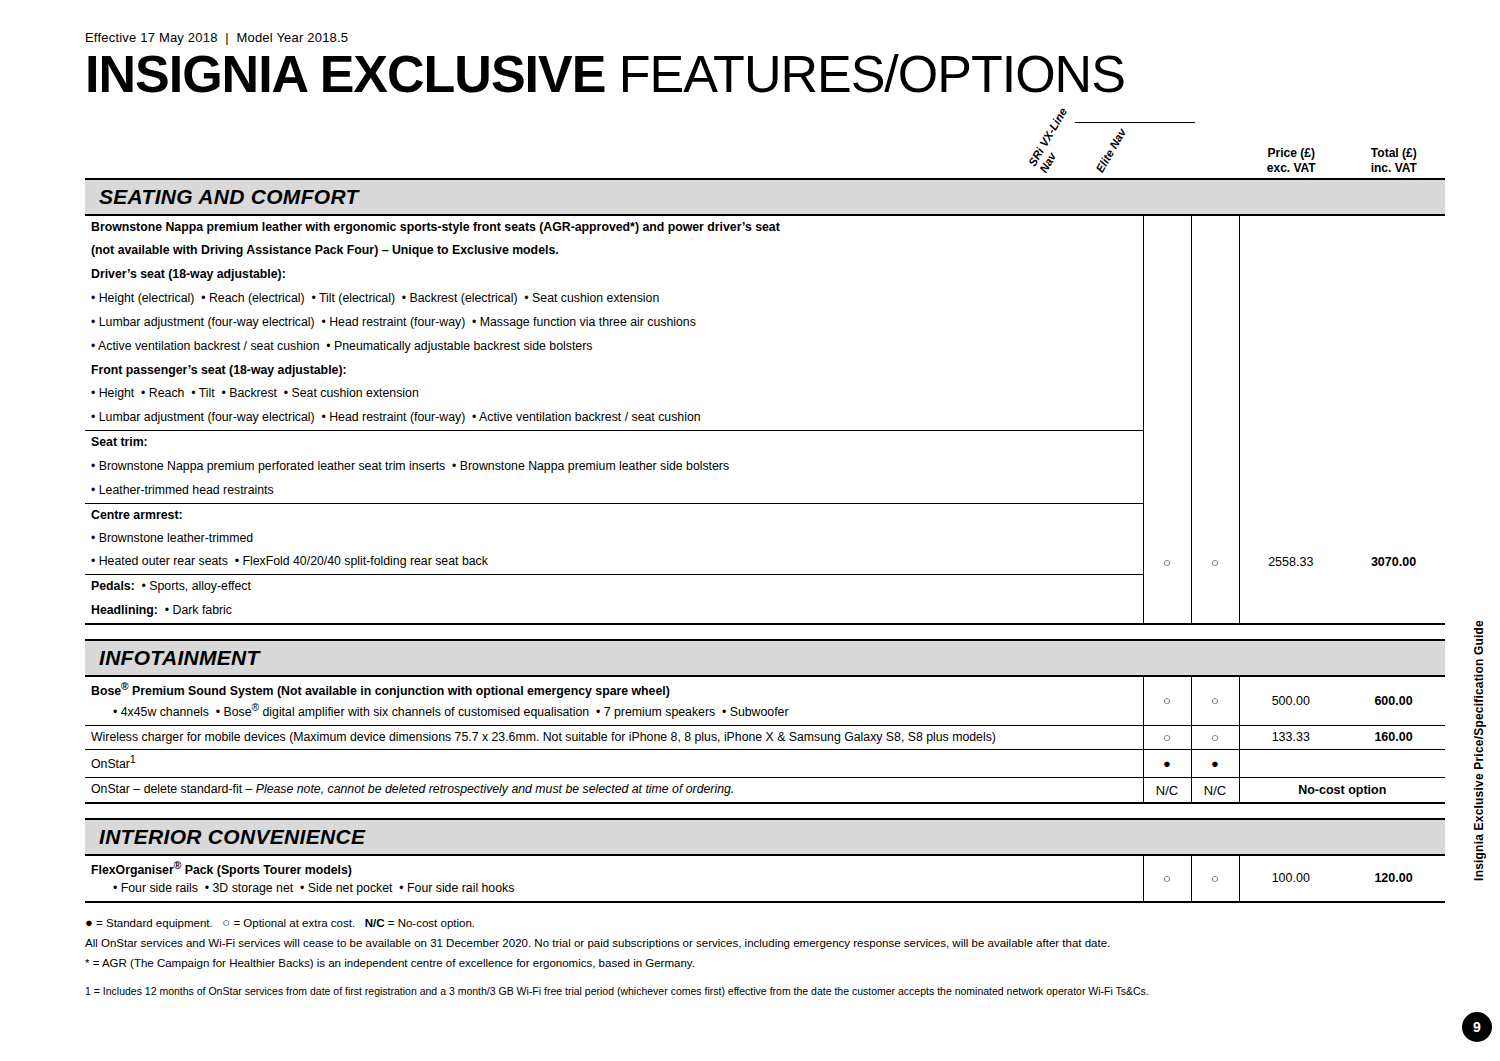Effective 17 May 2018 | Model Year 2018.5
INSIGNIA EXCLUSIVE FEATURES/OPTIONS
SRi VX-Line
Nav
Elite Nav
Price (£)
exc. VAT
Total (£)
inc. VAT
SEATING AND COMFORT
| Brownstone Nappa premium leather with ergonomic sports-style front seats (AGR-approved*) and power driver’s seat | | | | |
| (not available with Driving Assistance Pack Four) – Unique to Exclusive models. |
| Driver’s seat (18-way adjustable): |
| • Height (electrical) • Reach (electrical) • Tilt (electrical) • Backrest (electrical) • Seat cushion extension |
| • Lumbar adjustment (four-way electrical) • Head restraint (four-way) • Massage function via three air cushions |
| • Active ventilation backrest / seat cushion • Pneumatically adjustable backrest side bolsters |
| Front passenger’s seat (18-way adjustable): |
| • Height • Reach • Tilt • Backrest • Seat cushion extension |
| • Lumbar adjustment (four-way electrical) • Head restraint (four-way) • Active ventilation backrest / seat cushion |
| Seat trim: |
| • Brownstone Nappa premium perforated leather seat trim inserts • Brownstone Nappa premium leather side bolsters |
| • Leather-trimmed head restraints |
| Centre armrest: |
| • Brownstone leather-trimmed |
| • Heated outer rear seats • FlexFold 40/20/40 split-folding rear seat back | ○ | ○ | 2558.33 | 3070.00 |
| Pedals: • Sports, alloy-effect | | | | |
| Headlining: • Dark fabric | | | | |
INFOTAINMENT
| Bose ® Premium Sound System (Not available in conjunction with optional emergency spare wheel) • 4x45w channels • Bose ® digital amplifier with six channels of customised equalisation • 7 premium speakers • Subwoofer | ○ | ○ | 500.00 | 600.00 |
| Wireless charger for mobile devices (Maximum device dimensions 75.7 x 23.6mm. Not suitable for iPhone 8, 8 plus, iPhone X & Samsung Galaxy S8, S8 plus models) | ○ | ○ | 133.33 | 160.00 |
| OnStar 1 | ● | ● | | |
| OnStar – delete standard-fit – Please note, cannot be deleted retrospectively and must be selected at time of ordering. | N/C | N/C | No-cost option |
INTERIOR CONVENIENCE
| FlexOrganiser ® Pack (Sports Tourer models) • Four side rails • 3D storage net • Side net pocket • Four side rail hooks | ○ | ○ | 100.00 | 120.00 |
● = Standard equipment. ○ = Optional at extra cost. N/C = No-cost option.
All OnStar services and Wi-Fi services will cease to be available on 31 December 2020. No trial or paid subscriptions or services, including emergency response services, will be available after that date.
* = AGR (The Campaign for Healthier Backs) is an independent centre of excellence for ergonomics, based in Germany.
1 = Includes 12 months of OnStar services from date of first registration and a 3 month/3 GB Wi-Fi free trial period (whichever comes first) effective from the date the customer accepts the nominated network operator Wi-Fi Ts&Cs.
Insignia Exclusive Price/Specification Guide
9